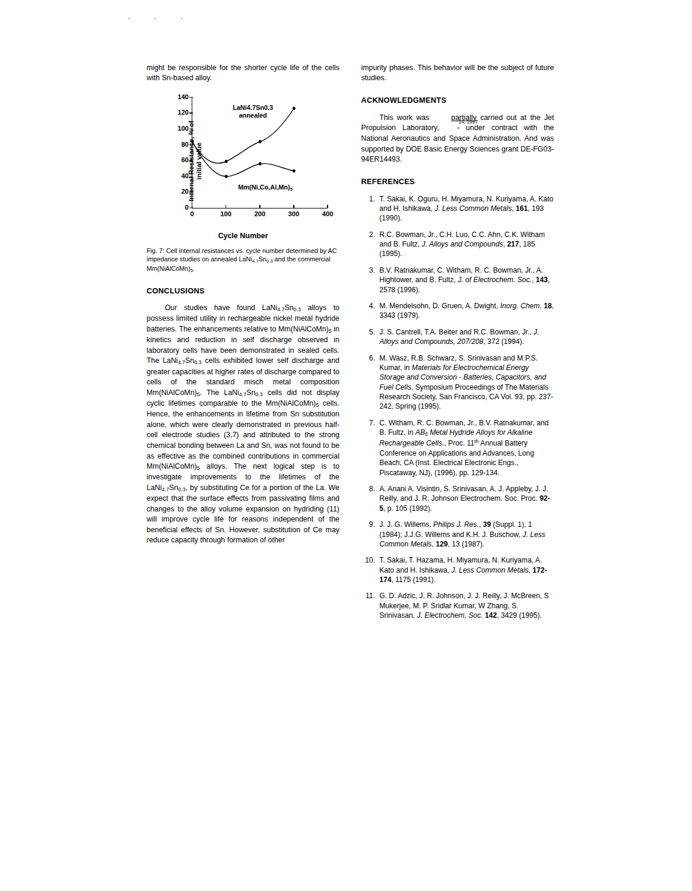. . .
might be responsible for the shorter cycle life of the cells with Sn-based alloy.
Internal Resistance, % of initial value
140
120
100
80
60
40
20
0
0
100
200
300
400
LaNi4.7Sn0.3
annealed
Mm(Ni,Co,Al,Mn)5
Cycle Number
Fig. 7: Cell internal resistances vs. cycle number determined by AC impedance studies on annealed LaNi4.7 Sn0.3 and the commercial Mm(NiAlCoMn)5.
CONCLUSIONS
Our studies have found LaNi4.7 Sn0.3 alloys to possess limited utility in rechargeable nickel metal hydride batteries. The enhancements relative to Mm(NiAlCoMn)5 in kinetics and reduction in self discharge observed in laboratory cells have been demonstrated in sealed cells. The LaNi4.7 Sn0.3 cells exhibited lower self discharge and greater capacities at higher rates of discharge compared to cells of the standard misch metal composition Mm(NiAlCoMn)5. The LaNi4.7 Sn0.3 cells did not display cyclic lifetimes comparable to the Mm(NiAlCoMn)5 cells. Hence, the enhancements in lifetime from Sn substitution alone, which were clearly demonstrated in previous half-cell electrode studies (3,7) and attributed to the strong chemical bonding between La and Sn, was not found to be as effective as the combined contributions in commercial Mm(NiAlCoMn)5 alloys. The next logical step is to investigate improvements to the lifetimes of the LaNi4.7 Sn0.3, by substituting Ce for a portion of the La. We expect that the surface effects from passivating films and changes to the alloy volume expansion on hydriding (11) will improve cycle life for reasons independent of the beneficial effects of Sn. However, substitution of Ce may reduce capacity through formation of other
impurity phases. This behavior will be the subject of future studies.
ACKNOWLEDGMENTS
This work was partially carried out at the Jet Propulsion Laboratory,14, 1997 under contract with the National Aeronautics and Space Administration. And was supported by DOE Basic Energy Sciences grant DE-FG03-94ER14493.
REFERENCES
T. Sakai, K. Oguru, H. Miyamura, N. Kuriyama, A. Kato and H. Ishikawa, J. Less Common Metals, 161, 193 (1990).
R.C. Bowman, Jr., C.H. Luo, C.C. Ahn, C.K. Witham and B. Fultz, J. Alloys and Compounds, 217, 185 (1995).
B.V. Ratnakumar, C. Witham, R. C. Bowman, Jr., A. Hightower, and B. Fultz, J. of Electrochem. Soc., 143, 2578 (1996).
M. Mendelsohn, D. Gruen, A. Dwight, Inorg. Chem. 18, 3343 (1979).
J. S. Cantrell, T.A. Beiter and R.C. Bowman, Jr., J. Alloys and Compounds, 207/208, 372 (1994).
M. Wasz, R.B. Schwarz, S. Srinivasan and M.P.S. Kumar, in Materials for Electrochemical Energy Storage and Conversion - Batteries, Capacitors, and Fuel Cells, Symposium Proceedings of The Materials Research Society, San Francisco, CA Vol. 93, pp. 237-242, Spring (1995).
C. Witham, R. C. Bowman, Jr., B.V. Ratnakumar, and B. Fultz, in AB5 Metal Hydride Alloys for Alkaline Rechargeable Cells., Proc. 11th Annual Battery Conference on Applications and Advances, Long Beach, CA (Inst. Electrical Electronic Engs., Piscataway, NJ), (1996), pp. 129-134.
A. Anani A. Visintin, S. Srinivasan, A. J. Appleby, J. J. Reilly, and J. R. Johnson Electrochem. Soc. Proc. 92-5, p. 105 (1992).
J. J. G. Willems, Philips J. Res., 39 (Suppl. 1), 1 (1984); J.J.G. Willems and K.H. J. Buschow, J. Less Common Metals, 129, 13 (1987).
T. Sakai, T. Hazama, H. Miyamura, N. Kuriyama, A. Kato and H. Ishikawa, J. Less Common Metals, 172-174, 1175 (1991).
G. D. Adzic, J. R. Johnson, J. J. Reilly, J. McBreen, S Mukerjee, M. P. Sridlar Kumar, W Zhang, S. Srinivasan, J. Electrochem. Soc. 142, 3429 (1995).